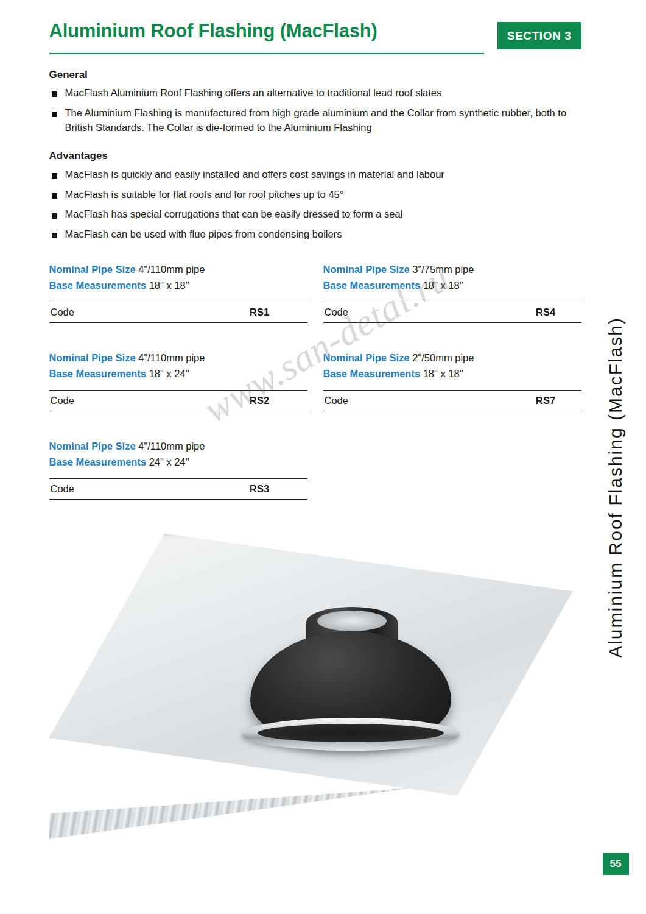Aluminium Roof Flashing (MacFlash)
SECTION 3
General
MacFlash Aluminium Roof Flashing offers an alternative to traditional lead roof slates
The Aluminium Flashing is manufactured from high grade aluminium and the Collar from synthetic rubber, both to British Standards. The Collar is die-formed to the Aluminium Flashing
Advantages
MacFlash is quickly and easily installed and offers cost savings in material and labour
MacFlash is suitable for flat roofs and for roof pitches up to 45°
MacFlash has special corrugations that can be easily dressed to form a seal
MacFlash can be used with flue pipes from condensing boilers
Nominal Pipe Size 4"/110mm pipe
Base Measurements 18" x 18"
Code RS1
Nominal Pipe Size 3"/75mm pipe
Base Measurements 18" x 18"
Code RS4
Nominal Pipe Size 4"/110mm pipe
Base Measurements 18" x 24"
Code RS2
Nominal Pipe Size 2"/50mm pipe
Base Measurements 18" x 18"
Code RS7
Nominal Pipe Size 4"/110mm pipe
Base Measurements 24" x 24"
Code RS3
www.san-detal.ru
Aluminium Roof Flashing (MacFlash)
55